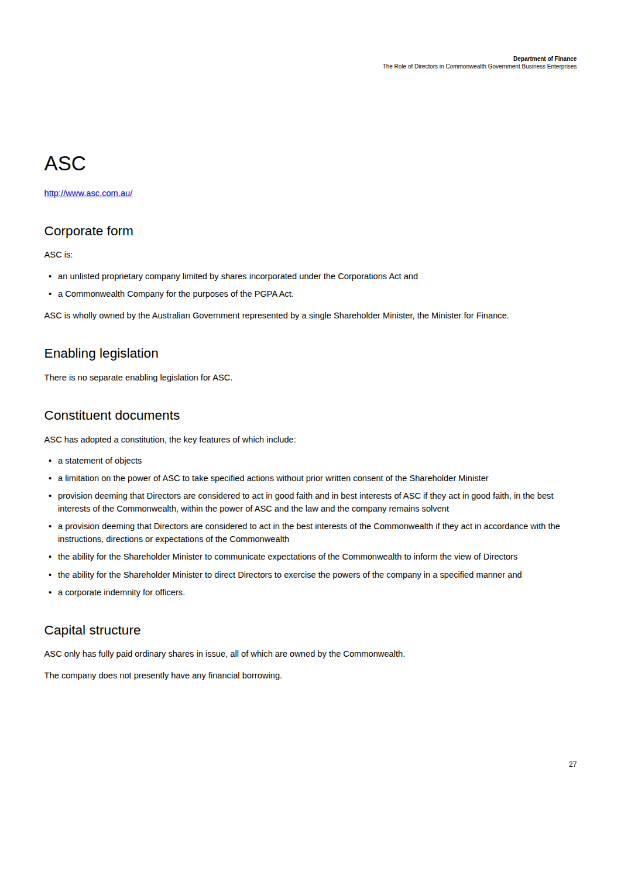Department of Finance
The Role of Directors in Commonwealth Government Business Enterprises
ASC
http://www.asc.com.au/
Corporate form
ASC is:
an unlisted proprietary company limited by shares incorporated under the Corporations Act and
a Commonwealth Company for the purposes of the PGPA Act.
ASC is wholly owned by the Australian Government represented by a single Shareholder Minister, the Minister for Finance.
Enabling legislation
There is no separate enabling legislation for ASC.
Constituent documents
ASC has adopted a constitution, the key features of which include:
a statement of objects
a limitation on the power of ASC to take specified actions without prior written consent of the Shareholder Minister
provision deeming that Directors are considered to act in good faith and in best interests of ASC if they act in good faith, in the best interests of the Commonwealth, within the power of ASC and the law and the company remains solvent
a provision deeming that Directors are considered to act in the best interests of the Commonwealth if they act in accordance with the instructions, directions or expectations of the Commonwealth
the ability for the Shareholder Minister to communicate expectations of the Commonwealth to inform the view of Directors
the ability for the Shareholder Minister to direct Directors to exercise the powers of the company in a specified manner and
a corporate indemnity for officers.
Capital structure
ASC only has fully paid ordinary shares in issue, all of which are owned by the Commonwealth.
The company does not presently have any financial borrowing.
27